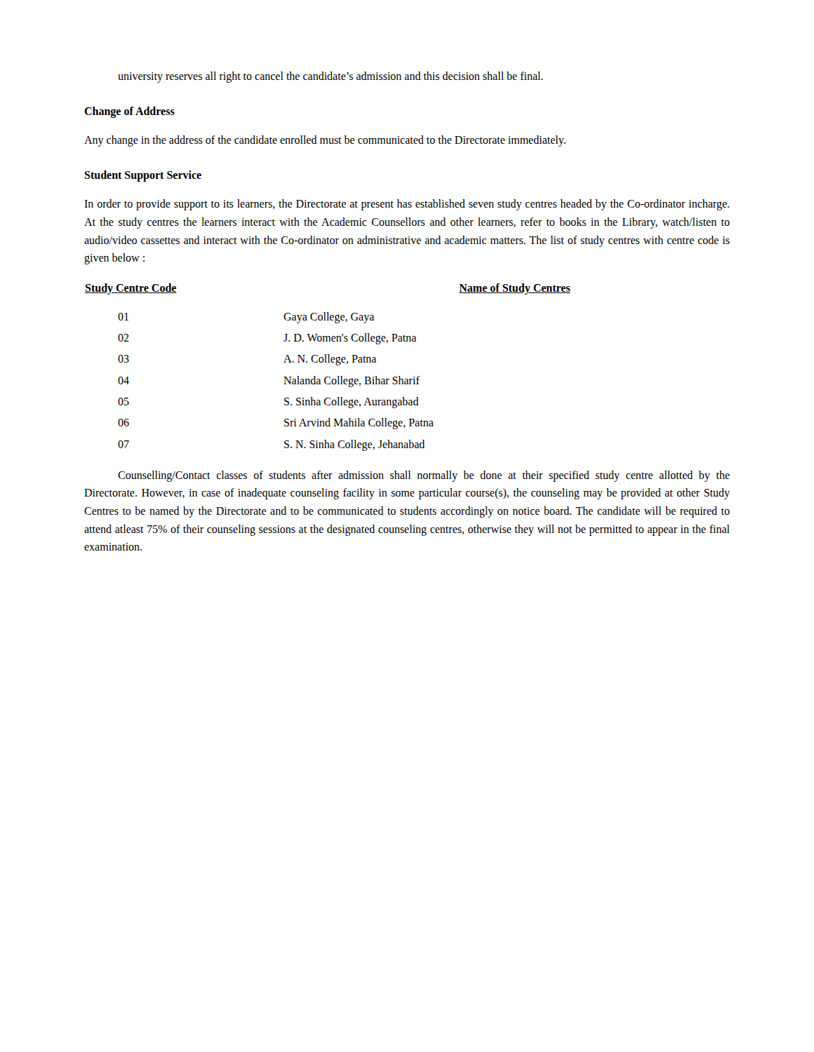university reserves all right to cancel the candidate’s admission and this decision shall be final.
Change of Address
Any change in the address of the candidate enrolled must be communicated to the Directorate immediately.
Student Support Service
In order to provide support to its learners, the Directorate at present has established seven study centres headed by the Co-ordinator incharge. At the study centres the learners interact with the Academic Counsellors and other learners, refer to books in the Library, watch/listen to audio/video cassettes and interact with the Co-ordinator on administrative and academic matters. The list of study centres with centre code is given below :
| Study Centre Code | Name of Study Centres |
| --- | --- |
| 01 | Gaya College, Gaya |
| 02 | J. D. Women's College, Patna |
| 03 | A. N. College, Patna |
| 04 | Nalanda College, Bihar Sharif |
| 05 | S. Sinha College, Aurangabad |
| 06 | Sri Arvind Mahila College, Patna |
| 07 | S. N. Sinha College, Jehanabad |
Counselling/Contact classes of students after admission shall normally be done at their specified study centre allotted by the Directorate. However, in case of inadequate counseling facility in some particular course(s), the counseling may be provided at other Study Centres to be named by the Directorate and to be communicated to students accordingly on notice board. The candidate will be required to attend atleast 75% of their counseling sessions at the designated counseling centres, otherwise they will not be permitted to appear in the final examination.